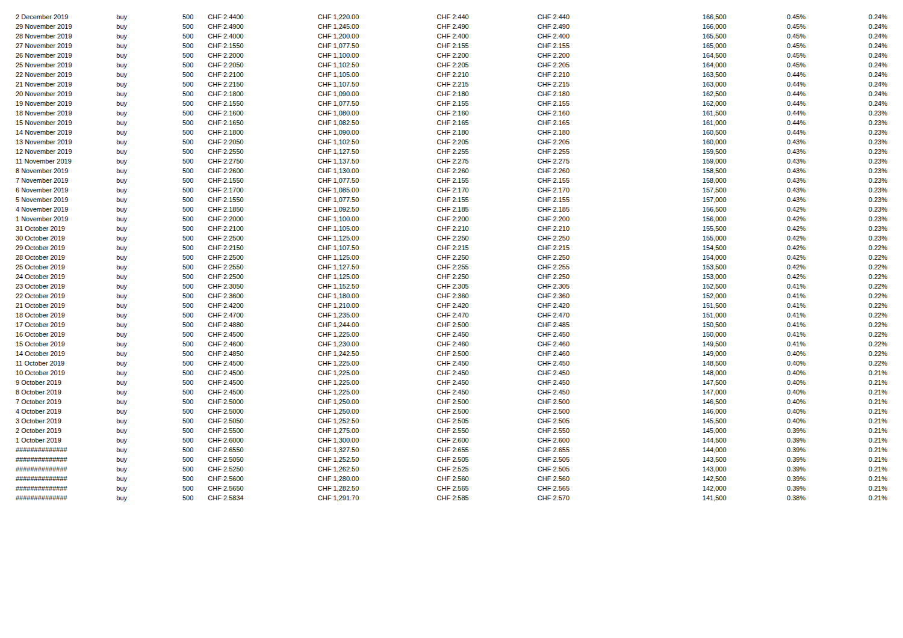| 2 December 2019 | buy | 500 | CHF 2.4400 | CHF 1,220.00 | CHF 2.440 | CHF 2.440 | 166,500 | 0.45% | 0.24% |
| 29 November 2019 | buy | 500 | CHF 2.4900 | CHF 1,245.00 | CHF 2.490 | CHF 2.490 | 166,000 | 0.45% | 0.24% |
| 28 November 2019 | buy | 500 | CHF 2.4000 | CHF 1,200.00 | CHF 2.400 | CHF 2.400 | 165,500 | 0.45% | 0.24% |
| 27 November 2019 | buy | 500 | CHF 2.1550 | CHF 1,077.50 | CHF 2.155 | CHF 2.155 | 165,000 | 0.45% | 0.24% |
| 26 November 2019 | buy | 500 | CHF 2.2000 | CHF 1,100.00 | CHF 2.200 | CHF 2.200 | 164,500 | 0.45% | 0.24% |
| 25 November 2019 | buy | 500 | CHF 2.2050 | CHF 1,102.50 | CHF 2.205 | CHF 2.205 | 164,000 | 0.45% | 0.24% |
| 22 November 2019 | buy | 500 | CHF 2.2100 | CHF 1,105.00 | CHF 2.210 | CHF 2.210 | 163,500 | 0.44% | 0.24% |
| 21 November 2019 | buy | 500 | CHF 2.2150 | CHF 1,107.50 | CHF 2.215 | CHF 2.215 | 163,000 | 0.44% | 0.24% |
| 20 November 2019 | buy | 500 | CHF 2.1800 | CHF 1,090.00 | CHF 2.180 | CHF 2.180 | 162,500 | 0.44% | 0.24% |
| 19 November 2019 | buy | 500 | CHF 2.1550 | CHF 1,077.50 | CHF 2.155 | CHF 2.155 | 162,000 | 0.44% | 0.24% |
| 18 November 2019 | buy | 500 | CHF 2.1600 | CHF 1,080.00 | CHF 2.160 | CHF 2.160 | 161,500 | 0.44% | 0.23% |
| 15 November 2019 | buy | 500 | CHF 2.1650 | CHF 1,082.50 | CHF 2.165 | CHF 2.165 | 161,000 | 0.44% | 0.23% |
| 14 November 2019 | buy | 500 | CHF 2.1800 | CHF 1,090.00 | CHF 2.180 | CHF 2.180 | 160,500 | 0.44% | 0.23% |
| 13 November 2019 | buy | 500 | CHF 2.2050 | CHF 1,102.50 | CHF 2.205 | CHF 2.205 | 160,000 | 0.43% | 0.23% |
| 12 November 2019 | buy | 500 | CHF 2.2550 | CHF 1,127.50 | CHF 2.255 | CHF 2.255 | 159,500 | 0.43% | 0.23% |
| 11 November 2019 | buy | 500 | CHF 2.2750 | CHF 1,137.50 | CHF 2.275 | CHF 2.275 | 159,000 | 0.43% | 0.23% |
| 8 November 2019 | buy | 500 | CHF 2.2600 | CHF 1,130.00 | CHF 2.260 | CHF 2.260 | 158,500 | 0.43% | 0.23% |
| 7 November 2019 | buy | 500 | CHF 2.1550 | CHF 1,077.50 | CHF 2.155 | CHF 2.155 | 158,000 | 0.43% | 0.23% |
| 6 November 2019 | buy | 500 | CHF 2.1700 | CHF 1,085.00 | CHF 2.170 | CHF 2.170 | 157,500 | 0.43% | 0.23% |
| 5 November 2019 | buy | 500 | CHF 2.1550 | CHF 1,077.50 | CHF 2.155 | CHF 2.155 | 157,000 | 0.43% | 0.23% |
| 4 November 2019 | buy | 500 | CHF 2.1850 | CHF 1,092.50 | CHF 2.185 | CHF 2.185 | 156,500 | 0.42% | 0.23% |
| 1 November 2019 | buy | 500 | CHF 2.2000 | CHF 1,100.00 | CHF 2.200 | CHF 2.200 | 156,000 | 0.42% | 0.23% |
| 31 October 2019 | buy | 500 | CHF 2.2100 | CHF 1,105.00 | CHF 2.210 | CHF 2.210 | 155,500 | 0.42% | 0.23% |
| 30 October 2019 | buy | 500 | CHF 2.2500 | CHF 1,125.00 | CHF 2.250 | CHF 2.250 | 155,000 | 0.42% | 0.23% |
| 29 October 2019 | buy | 500 | CHF 2.2150 | CHF 1,107.50 | CHF 2.215 | CHF 2.215 | 154,500 | 0.42% | 0.22% |
| 28 October 2019 | buy | 500 | CHF 2.2500 | CHF 1,125.00 | CHF 2.250 | CHF 2.250 | 154,000 | 0.42% | 0.22% |
| 25 October 2019 | buy | 500 | CHF 2.2550 | CHF 1,127.50 | CHF 2.255 | CHF 2.255 | 153,500 | 0.42% | 0.22% |
| 24 October 2019 | buy | 500 | CHF 2.2500 | CHF 1,125.00 | CHF 2.250 | CHF 2.250 | 153,000 | 0.42% | 0.22% |
| 23 October 2019 | buy | 500 | CHF 2.3050 | CHF 1,152.50 | CHF 2.305 | CHF 2.305 | 152,500 | 0.41% | 0.22% |
| 22 October 2019 | buy | 500 | CHF 2.3600 | CHF 1,180.00 | CHF 2.360 | CHF 2.360 | 152,000 | 0.41% | 0.22% |
| 21 October 2019 | buy | 500 | CHF 2.4200 | CHF 1,210.00 | CHF 2.420 | CHF 2.420 | 151,500 | 0.41% | 0.22% |
| 18 October 2019 | buy | 500 | CHF 2.4700 | CHF 1,235.00 | CHF 2.470 | CHF 2.470 | 151,000 | 0.41% | 0.22% |
| 17 October 2019 | buy | 500 | CHF 2.4880 | CHF 1,244.00 | CHF 2.500 | CHF 2.485 | 150,500 | 0.41% | 0.22% |
| 16 October 2019 | buy | 500 | CHF 2.4500 | CHF 1,225.00 | CHF 2.450 | CHF 2.450 | 150,000 | 0.41% | 0.22% |
| 15 October 2019 | buy | 500 | CHF 2.4600 | CHF 1,230.00 | CHF 2.460 | CHF 2.460 | 149,500 | 0.41% | 0.22% |
| 14 October 2019 | buy | 500 | CHF 2.4850 | CHF 1,242.50 | CHF 2.500 | CHF 2.460 | 149,000 | 0.40% | 0.22% |
| 11 October 2019 | buy | 500 | CHF 2.4500 | CHF 1,225.00 | CHF 2.450 | CHF 2.450 | 148,500 | 0.40% | 0.22% |
| 10 October 2019 | buy | 500 | CHF 2.4500 | CHF 1,225.00 | CHF 2.450 | CHF 2.450 | 148,000 | 0.40% | 0.21% |
| 9 October 2019 | buy | 500 | CHF 2.4500 | CHF 1,225.00 | CHF 2.450 | CHF 2.450 | 147,500 | 0.40% | 0.21% |
| 8 October 2019 | buy | 500 | CHF 2.4500 | CHF 1,225.00 | CHF 2.450 | CHF 2.450 | 147,000 | 0.40% | 0.21% |
| 7 October 2019 | buy | 500 | CHF 2.5000 | CHF 1,250.00 | CHF 2.500 | CHF 2.500 | 146,500 | 0.40% | 0.21% |
| 4 October 2019 | buy | 500 | CHF 2.5000 | CHF 1,250.00 | CHF 2.500 | CHF 2.500 | 146,000 | 0.40% | 0.21% |
| 3 October 2019 | buy | 500 | CHF 2.5050 | CHF 1,252.50 | CHF 2.505 | CHF 2.505 | 145,500 | 0.40% | 0.21% |
| 2 October 2019 | buy | 500 | CHF 2.5500 | CHF 1,275.00 | CHF 2.550 | CHF 2.550 | 145,000 | 0.39% | 0.21% |
| 1 October 2019 | buy | 500 | CHF 2.6000 | CHF 1,300.00 | CHF 2.600 | CHF 2.600 | 144,500 | 0.39% | 0.21% |
| ############## | buy | 500 | CHF 2.6550 | CHF 1,327.50 | CHF 2.655 | CHF 2.655 | 144,000 | 0.39% | 0.21% |
| ############## | buy | 500 | CHF 2.5050 | CHF 1,252.50 | CHF 2.505 | CHF 2.505 | 143,500 | 0.39% | 0.21% |
| ############## | buy | 500 | CHF 2.5250 | CHF 1,262.50 | CHF 2.525 | CHF 2.505 | 143,000 | 0.39% | 0.21% |
| ############## | buy | 500 | CHF 2.5600 | CHF 1,280.00 | CHF 2.560 | CHF 2.560 | 142,500 | 0.39% | 0.21% |
| ############## | buy | 500 | CHF 2.5650 | CHF 1,282.50 | CHF 2.565 | CHF 2.565 | 142,000 | 0.39% | 0.21% |
| ############## | buy | 500 | CHF 2.5834 | CHF 1,291.70 | CHF 2.585 | CHF 2.570 | 141,500 | 0.38% | 0.21% |